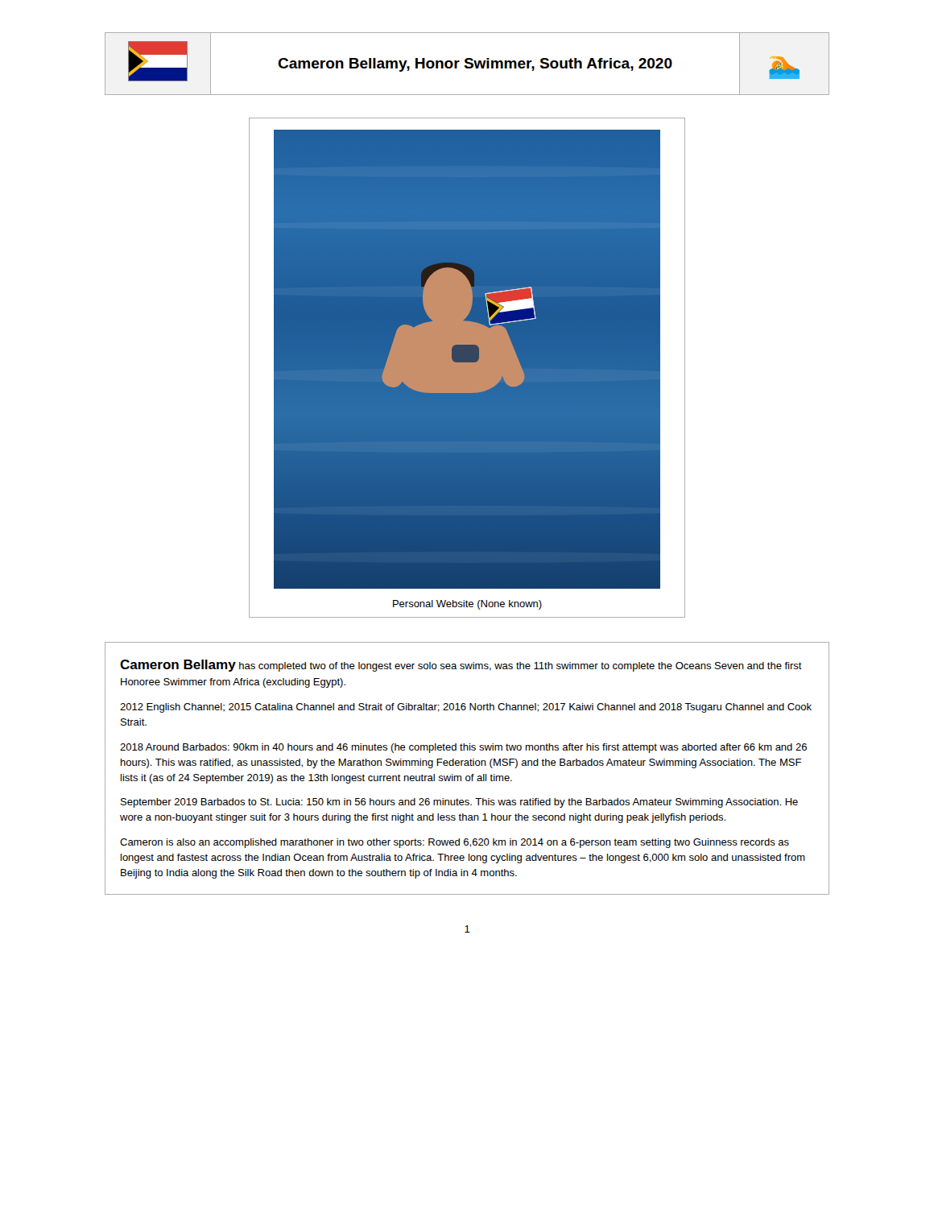| | Cameron Bellamy, Honor Swimmer, South Africa, 2020 | 🏊 |
Personal Website (None known)
Cameron Bellamy has completed two of the longest ever solo sea swims, was the 11th swimmer to complete the Oceans Seven and the first Honoree Swimmer from Africa (excluding Egypt).
2012 English Channel; 2015 Catalina Channel and Strait of Gibraltar; 2016 North Channel; 2017 Kaiwi Channel and 2018 Tsugaru Channel and Cook Strait.
2018 Around Barbados: 90km in 40 hours and 46 minutes (he completed this swim two months after his first attempt was aborted after 66 km and 26 hours). This was ratified, as unassisted, by the Marathon Swimming Federation (MSF) and the Barbados Amateur Swimming Association. The MSF lists it (as of 24 September 2019) as the 13th longest current neutral swim of all time.
September 2019 Barbados to St. Lucia: 150 km in 56 hours and 26 minutes. This was ratified by the Barbados Amateur Swimming Association. He wore a non-buoyant stinger suit for 3 hours during the first night and less than 1 hour the second night during peak jellyfish periods.
Cameron is also an accomplished marathoner in two other sports: Rowed 6,620 km in 2014 on a 6-person team setting two Guinness records as longest and fastest across the Indian Ocean from Australia to Africa. Three long cycling adventures – the longest 6,000 km solo and unassisted from Beijing to India along the Silk Road then down to the southern tip of India in 4 months.
1